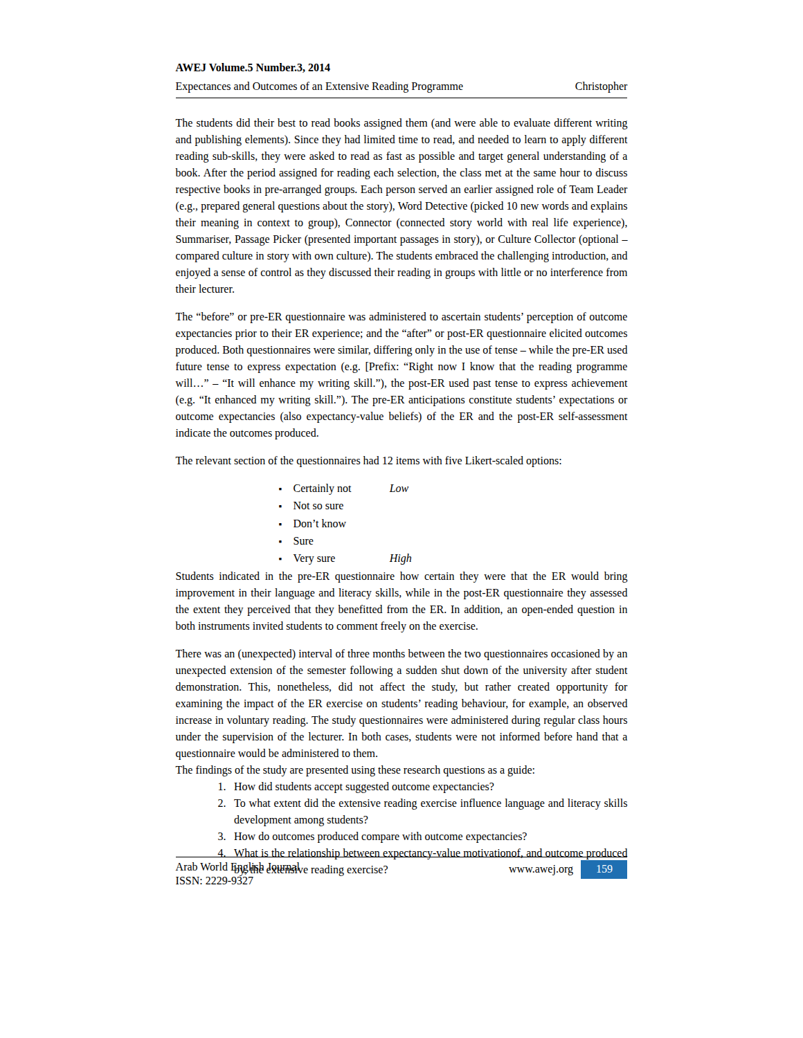AWEJ Volume.5 Number.3, 2014
Expectances and Outcomes of an Extensive Reading Programme Christopher
The students did their best to read books assigned them (and were able to evaluate different writing and publishing elements). Since they had limited time to read, and needed to learn to apply different reading sub-skills, they were asked to read as fast as possible and target general understanding of a book. After the period assigned for reading each selection, the class met at the same hour to discuss respective books in pre-arranged groups. Each person served an earlier assigned role of Team Leader (e.g., prepared general questions about the story), Word Detective (picked 10 new words and explains their meaning in context to group), Connector (connected story world with real life experience), Summariser, Passage Picker (presented important passages in story), or Culture Collector (optional – compared culture in story with own culture). The students embraced the challenging introduction, and enjoyed a sense of control as they discussed their reading in groups with little or no interference from their lecturer.
The “before” or pre-ER questionnaire was administered to ascertain students’ perception of outcome expectancies prior to their ER experience; and the “after” or post-ER questionnaire elicited outcomes produced. Both questionnaires were similar, differing only in the use of tense – while the pre-ER used future tense to express expectation (e.g. [Prefix: “Right now I know that the reading programme will…” – “It will enhance my writing skill.”), the post-ER used past tense to express achievement (e.g. “It enhanced my writing skill.”). The pre-ER anticipations constitute students’ expectations or outcome expectancies (also expectancy-value beliefs) of the ER and the post-ER self-assessment indicate the outcomes produced.
The relevant section of the questionnaires had 12 items with five Likert-scaled options:
▪Certainly not Low
▪Not so sure
▪Don’t know
▪Sure
▪Very sure High
Students indicated in the pre-ER questionnaire how certain they were that the ER would bring improvement in their language and literacy skills, while in the post-ER questionnaire they assessed the extent they perceived that they benefitted from the ER. In addition, an open-ended question in both instruments invited students to comment freely on the exercise.
There was an (unexpected) interval of three months between the two questionnaires occasioned by an unexpected extension of the semester following a sudden shut down of the university after student demonstration. This, nonetheless, did not affect the study, but rather created opportunity for examining the impact of the ER exercise on students’ reading behaviour, for example, an observed increase in voluntary reading. The study questionnaires were administered during regular class hours under the supervision of the lecturer. In both cases, students were not informed before hand that a questionnaire would be administered to them.
The findings of the study are presented using these research questions as a guide:
How did students accept suggested outcome expectancies?
To what extent did the extensive reading exercise influence language and literacy skills development among students?
How do outcomes produced compare with outcome expectancies?
What is the relationship between expectancy-value motivationof, and outcome produced by, the extensive reading exercise?
Arab World English Journal
ISSN: 2229-9327
www.awej.org 159